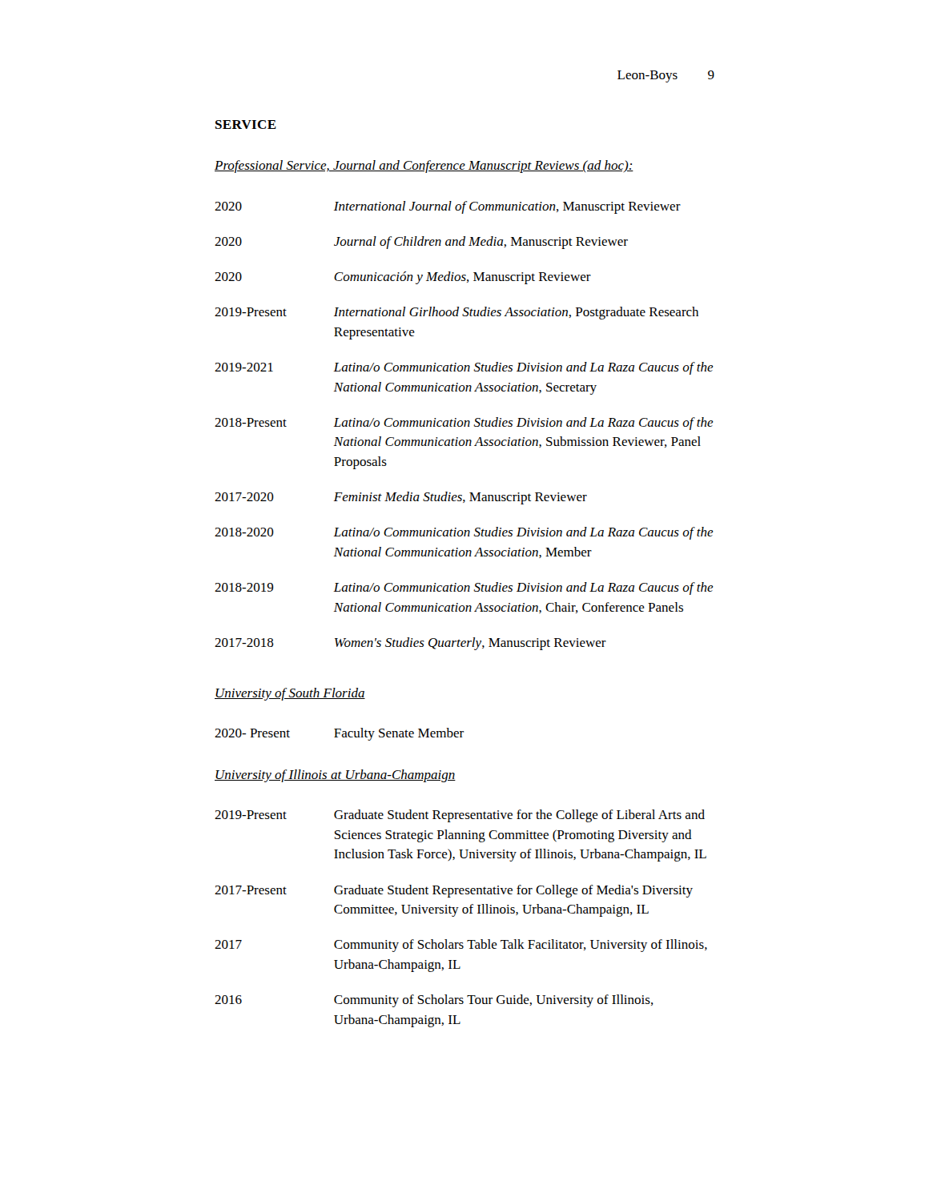Leon-Boys 9
SERVICE
Professional Service, Journal and Conference Manuscript Reviews (ad hoc):
| 2020 | International Journal of Communication , Manuscript Reviewer |
| 2020 | Journal of Children and Media , Manuscript Reviewer |
| 2020 | Comunicación y Medios , Manuscript Reviewer |
| 2019-Present | International Girlhood Studies Association , Postgraduate Research Representative |
| 2019-2021 | Latina/o Communication Studies Division and La Raza Caucus of the National Communication Association , Secretary |
| 2018-Present | Latina/o Communication Studies Division and La Raza Caucus of the National Communication Association , Submission Reviewer, Panel Proposals |
| 2017-2020 | Feminist Media Studies , Manuscript Reviewer |
| 2018-2020 | Latina/o Communication Studies Division and La Raza Caucus of the National Communication Association , Member |
| 2018-2019 | Latina/o Communication Studies Division and La Raza Caucus of the National Communication Association , Chair, Conference Panels |
| 2017-2018 | Women's Studies Quarterly , Manuscript Reviewer |
University of South Florida
2020- Present Faculty Senate Member
University of Illinois at Urbana-Champaign
| 2019-Present | Graduate Student Representative for the College of Liberal Arts and Sciences Strategic Planning Committee (Promoting Diversity and Inclusion Task Force), University of Illinois, Urbana-Champaign, IL |
| 2017-Present | Graduate Student Representative for College of Media's Diversity Committee, University of Illinois, Urbana-Champaign, IL |
| 2017 | Community of Scholars Table Talk Facilitator, University of Illinois, Urbana-Champaign, IL |
| 2016 | Community of Scholars Tour Guide, University of Illinois, Urbana-Champaign, IL |